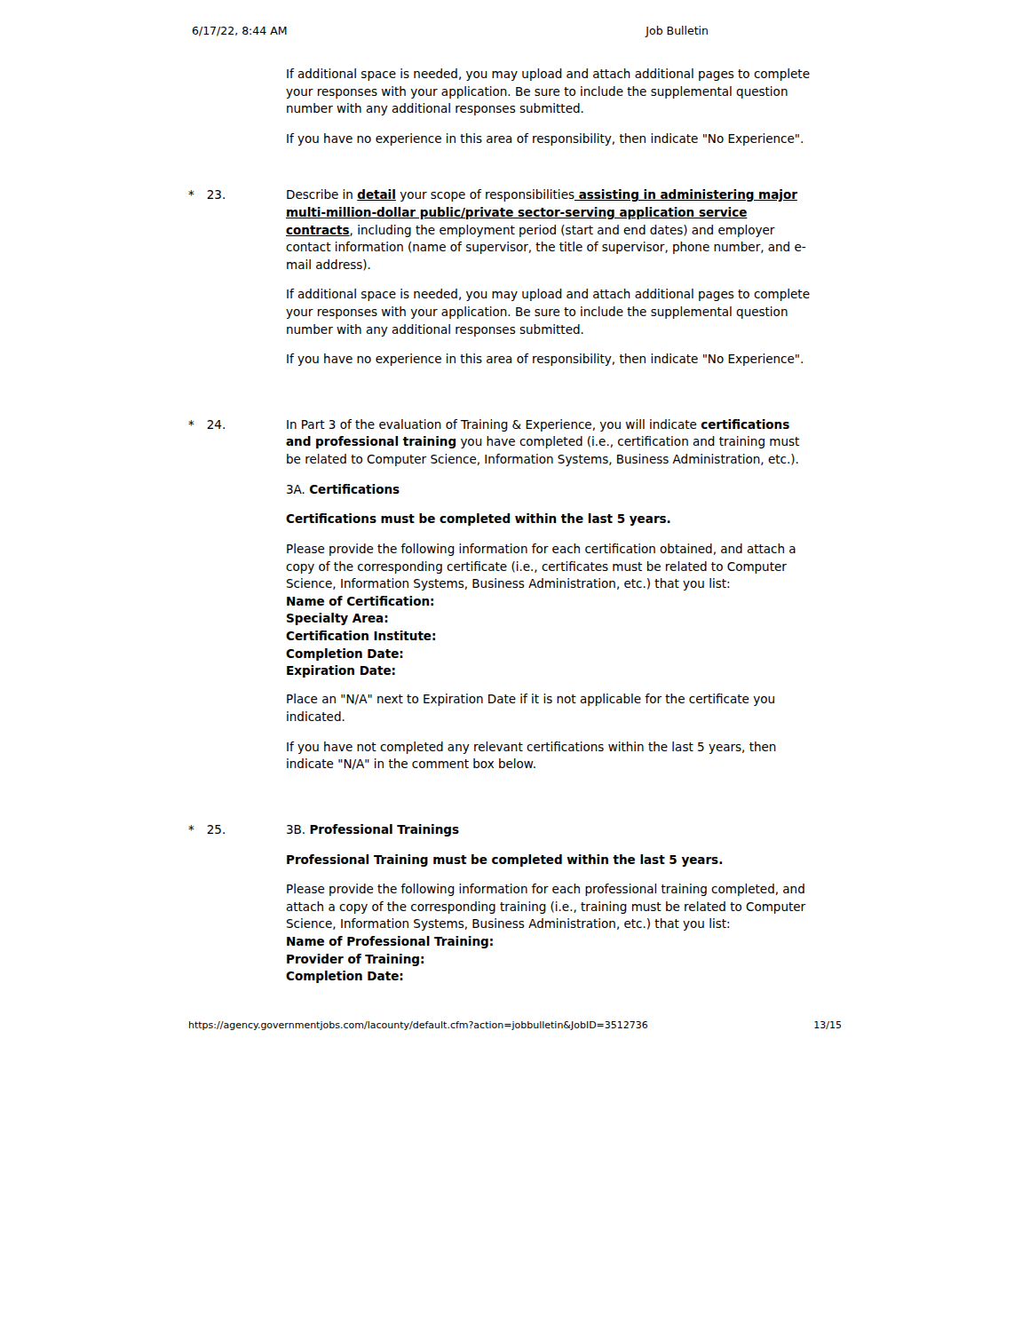6/17/22, 8:44 AM
Job Bulletin
If additional space is needed, you may upload and attach additional pages to complete your responses with your application. Be sure to include the supplemental question number with any additional responses submitted.
If you have no experience in this area of responsibility, then indicate "No Experience".
*23.
Describe in detail your scope of responsibilities assisting in administering major multi-million-dollar public/private sector-serving application service contracts, including the employment period (start and end dates) and employer contact information (name of supervisor, the title of supervisor, phone number, and e-mail address).
If additional space is needed, you may upload and attach additional pages to complete your responses with your application. Be sure to include the supplemental question number with any additional responses submitted.
If you have no experience in this area of responsibility, then indicate "No Experience".
*24.
In Part 3 of the evaluation of Training & Experience, you will indicate certifications and professional training you have completed (i.e., certification and training must be related to Computer Science, Information Systems, Business Administration, etc.).
3A. Certifications
Certifications must be completed within the last 5 years.
Please provide the following information for each certification obtained, and attach a copy of the corresponding certificate (i.e., certificates must be related to Computer Science, Information Systems, Business Administration, etc.) that you list:
Name of Certification:
Specialty Area:
Certification Institute:
Completion Date:
Expiration Date:
Place an "N/A" next to Expiration Date if it is not applicable for the certificate you indicated.
If you have not completed any relevant certifications within the last 5 years, then indicate "N/A" in the comment box below.
*25.
3B. Professional Trainings
Professional Training must be completed within the last 5 years.
Please provide the following information for each professional training completed, and attach a copy of the corresponding training (i.e., training must be related to Computer Science, Information Systems, Business Administration, etc.) that you list:
Name of Professional Training:
Provider of Training:
Completion Date:
https://agency.governmentjobs.com/lacounty/default.cfm?action=jobbulletin&JobID=3512736
13/15